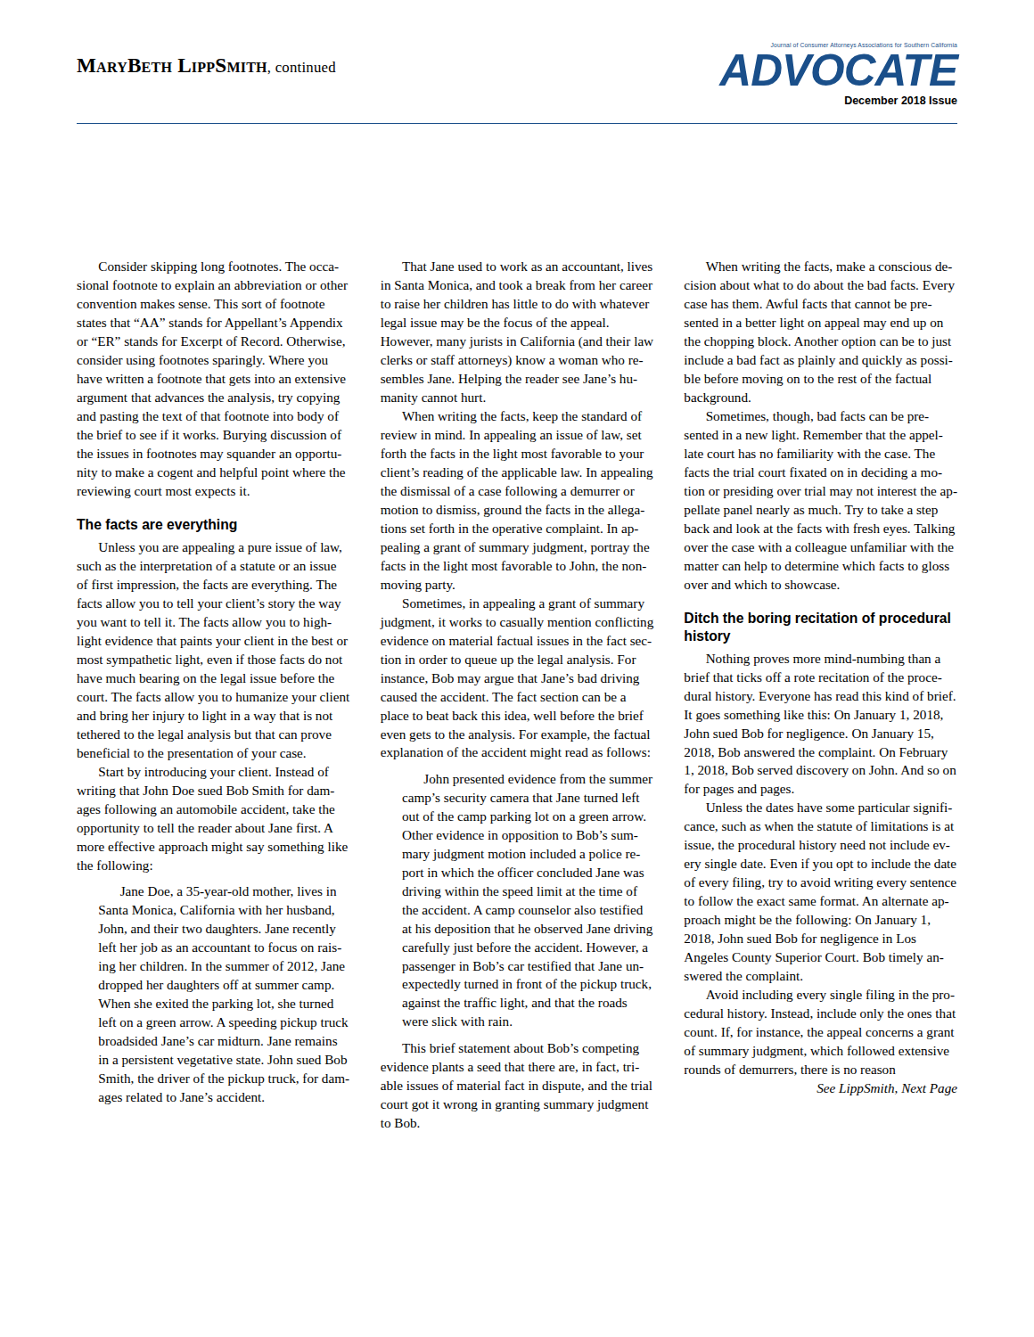MaryBeth LippSmith, continued
Journal of Consumer Attorneys Associations for Southern California
ADVOCATE
December 2018 Issue
Consider skipping long footnotes. The occasional footnote to explain an abbreviation or other convention makes sense. This sort of footnote states that “AA” stands for Appellant’s Appendix or “ER” stands for Excerpt of Record. Otherwise, consider using footnotes sparingly. Where you have written a footnote that gets into an extensive argument that advances the analysis, try copying and pasting the text of that footnote into body of the brief to see if it works. Burying discussion of the issues in footnotes may squander an opportunity to make a cogent and helpful point where the reviewing court most expects it.
The facts are everything
Unless you are appealing a pure issue of law, such as the interpretation of a statute or an issue of first impression, the facts are everything. The facts allow you to tell your client’s story the way you want to tell it. The facts allow you to highlight evidence that paints your client in the best or most sympathetic light, even if those facts do not have much bearing on the legal issue before the court. The facts allow you to humanize your client and bring her injury to light in a way that is not tethered to the legal analysis but that can prove beneficial to the presentation of your case.
Start by introducing your client. Instead of writing that John Doe sued Bob Smith for damages following an automobile accident, take the opportunity to tell the reader about Jane first. A more effective approach might say something like the following:
Jane Doe, a 35-year-old mother, lives in Santa Monica, California with her husband, John, and their two daughters. Jane recently left her job as an accountant to focus on raising her children. In the summer of 2012, Jane dropped her daughters off at summer camp. When she exited the parking lot, she turned left on a green arrow. A speeding pickup truck broadsided Jane’s car midturn. Jane remains in a persistent vegetative state. John sued Bob Smith, the driver of the pickup truck, for damages related to Jane’s accident.
That Jane used to work as an accountant, lives in Santa Monica, and took a break from her career to raise her children has little to do with whatever legal issue may be the focus of the appeal. However, many jurists in California (and their law clerks or staff attorneys) know a woman who resembles Jane. Helping the reader see Jane’s humanity cannot hurt.
When writing the facts, keep the standard of review in mind. In appealing an issue of law, set forth the facts in the light most favorable to your client’s reading of the applicable law. In appealing the dismissal of a case following a demurrer or motion to dismiss, ground the facts in the allegations set forth in the operative complaint. In appealing a grant of summary judgment, portray the facts in the light most favorable to John, the nonmoving party.
Sometimes, in appealing a grant of summary judgment, it works to casually mention conflicting evidence on material factual issues in the fact section in order to queue up the legal analysis. For instance, Bob may argue that Jane’s bad driving caused the accident. The fact section can be a place to beat back this idea, well before the brief even gets to the analysis. For example, the factual explanation of the accident might read as follows:
John presented evidence from the summer camp’s security camera that Jane turned left out of the camp parking lot on a green arrow. Other evidence in opposition to Bob’s summary judgment motion included a police report in which the officer concluded Jane was driving within the speed limit at the time of the accident. A camp counselor also testified at his deposition that he observed Jane driving carefully just before the accident. However, a passenger in Bob’s car testified that Jane unexpectedly turned in front of the pickup truck, against the traffic light, and that the roads were slick with rain.
This brief statement about Bob’s competing evidence plants a seed that there are, in fact, triable issues of material fact in dispute, and the trial court got it wrong in granting summary judgment to Bob.
When writing the facts, make a conscious decision about what to do about the bad facts. Every case has them. Awful facts that cannot be presented in a better light on appeal may end up on the chopping block. Another option can be to just include a bad fact as plainly and quickly as possible before moving on to the rest of the factual background.
Sometimes, though, bad facts can be presented in a new light. Remember that the appellate court has no familiarity with the case. The facts the trial court fixated on in deciding a motion or presiding over trial may not interest the appellate panel nearly as much. Try to take a step back and look at the facts with fresh eyes. Talking over the case with a colleague unfamiliar with the matter can help to determine which facts to gloss over and which to showcase.
Ditch the boring recitation of procedural history
Nothing proves more mind-numbing than a brief that ticks off a rote recitation of the procedural history. Everyone has read this kind of brief. It goes something like this: On January 1, 2018, John sued Bob for negligence. On January 15, 2018, Bob answered the complaint. On February 1, 2018, Bob served discovery on John. And so on for pages and pages.
Unless the dates have some particular significance, such as when the statute of limitations is at issue, the procedural history need not include every single date. Even if you opt to include the date of every filing, try to avoid writing every sentence to follow the exact same format. An alternate approach might be the following: On January 1, 2018, John sued Bob for negligence in Los Angeles County Superior Court. Bob timely answered the complaint.
Avoid including every single filing in the procedural history. Instead, include only the ones that count. If, for instance, the appeal concerns a grant of summary judgment, which followed extensive rounds of demurrers, there is no reason
See LippSmith, Next Page